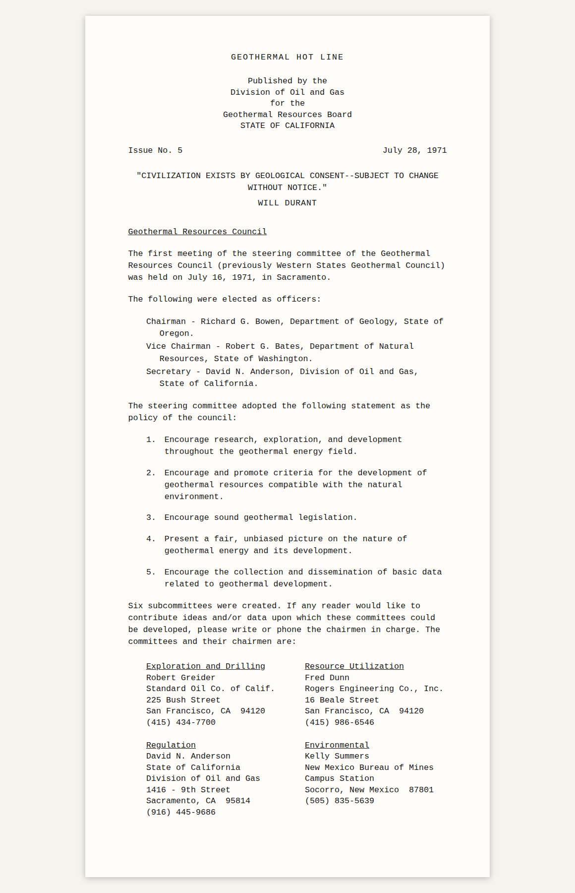GEOTHERMAL HOT LINE
Published by the
Division of Oil and Gas
for the
Geothermal Resources Board
STATE OF CALIFORNIA
Issue No. 5 July 28, 1971
"CIVILIZATION EXISTS BY GEOLOGICAL CONSENT--SUBJECT TO CHANGE WITHOUT NOTICE."
WILL DURANT
Geothermal Resources Council
The first meeting of the steering committee of the Geothermal Resources Council (previously Western States Geothermal Council) was held on July 16, 1971, in Sacramento.
The following were elected as officers:
Chairman - Richard G. Bowen, Department of Geology, State of Oregon.
Vice Chairman - Robert G. Bates, Department of Natural Resources, State of Washington.
Secretary - David N. Anderson, Division of Oil and Gas, State of California.
The steering committee adopted the following statement as the policy of the council:
Encourage research, exploration, and development throughout the geothermal energy field.
Encourage and promote criteria for the development of geothermal resources compatible with the natural environment.
Encourage sound geothermal legislation.
Present a fair, unbiased picture on the nature of geothermal energy and its development.
Encourage the collection and dissemination of basic data related to geothermal development.
Six subcommittees were created. If any reader would like to contribute ideas and/or data upon which these committees could be developed, please write or phone the chairmen in charge. The committees and their chairmen are:
Exploration and Drilling
Robert Greider
Standard Oil Co. of Calif.
225 Bush Street
San Francisco, CA 94120
(415) 434-7700
Regulation
David N. Anderson
State of California
Division of Oil and Gas
1416 - 9th Street
Sacramento, CA 95814
(916) 445-9686
Resource Utilization
Fred Dunn
Rogers Engineering Co., Inc.
16 Beale Street
San Francisco, CA 94120
(415) 986-6546
Environmental
Kelly Summers
New Mexico Bureau of Mines
Campus Station
Socorro, New Mexico 87801
(505) 835-5639